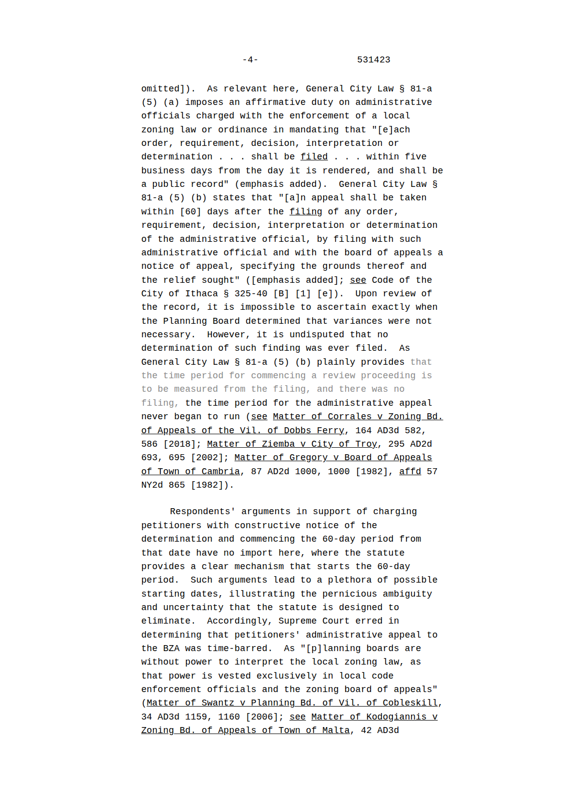-4- 531423
omitted]). As relevant here, General City Law § 81-a (5) (a) imposes an affirmative duty on administrative officials charged with the enforcement of a local zoning law or ordinance in mandating that "[e]ach order, requirement, decision, interpretation or determination . . . shall be filed . . . within five business days from the day it is rendered, and shall be a public record" (emphasis added). General City Law § 81-a (5) (b) states that "[a]n appeal shall be taken within [60] days after the filing of any order, requirement, decision, interpretation or determination of the administrative official, by filing with such administrative official and with the board of appeals a notice of appeal, specifying the grounds thereof and the relief sought" ([emphasis added]; see Code of the City of Ithaca § 325-40 [B] [1] [e]). Upon review of the record, it is impossible to ascertain exactly when the Planning Board determined that variances were not necessary. However, it is undisputed that no determination of such finding was ever filed. As General City Law § 81-a (5) (b) plainly provides that the time period for commencing a review proceeding is to be measured from the filing, and there was no filing, the time period for the administrative appeal never began to run (see Matter of Corrales v Zoning Bd. of Appeals of the Vil. of Dobbs Ferry, 164 AD3d 582, 586 [2018]; Matter of Ziemba v City of Troy, 295 AD2d 693, 695 [2002]; Matter of Gregory v Board of Appeals of Town of Cambria, 87 AD2d 1000, 1000 [1982], affd 57 NY2d 865 [1982]).
Respondents' arguments in support of charging petitioners with constructive notice of the determination and commencing the 60-day period from that date have no import here, where the statute provides a clear mechanism that starts the 60-day period. Such arguments lead to a plethora of possible starting dates, illustrating the pernicious ambiguity and uncertainty that the statute is designed to eliminate. Accordingly, Supreme Court erred in determining that petitioners' administrative appeal to the BZA was time-barred. As "[p]lanning boards are without power to interpret the local zoning law, as that power is vested exclusively in local code enforcement officials and the zoning board of appeals" (Matter of Swantz v Planning Bd. of Vil. of Cobleskill, 34 AD3d 1159, 1160 [2006]; see Matter of Kodogiannis v Zoning Bd. of Appeals of Town of Malta, 42 AD3d